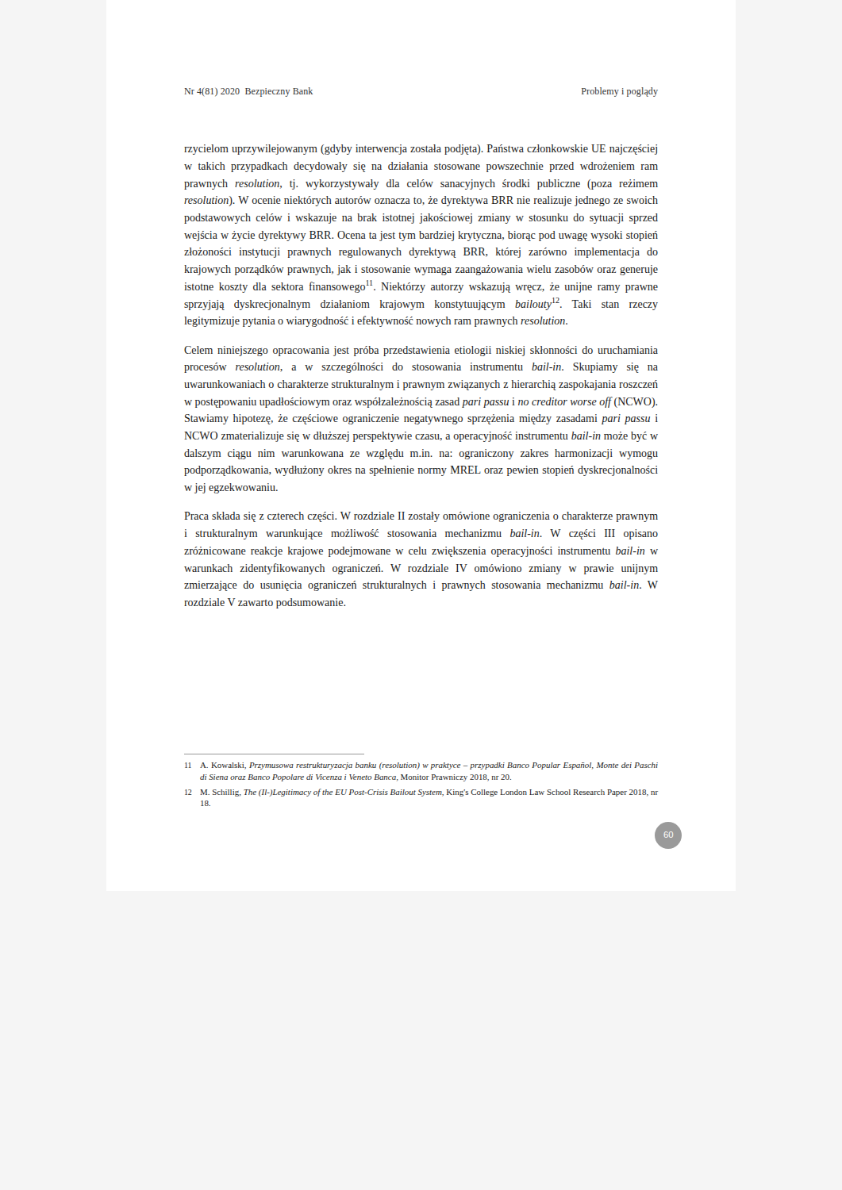Nr 4(81) 2020 Bezpieczny Bank Problemy i poglądy
rzycielom uprzywilejowanym (gdyby interwencja została podjęta). Państwa członkowskie UE najczęściej w takich przypadkach decydowały się na działania stosowane powszechnie przed wdrożeniem ram prawnych resolution, tj. wykorzystywały dla celów sanacyjnych środki publiczne (poza reżimem resolution). W ocenie niektórych autorów oznacza to, że dyrektywa BRR nie realizuje jednego ze swoich podstawowych celów i wskazuje na brak istotnej jakościowej zmiany w stosunku do sytuacji sprzed wejścia w życie dyrektywy BRR. Ocena ta jest tym bardziej krytyczna, biorąc pod uwagę wysoki stopień złożoności instytucji prawnych regulowanych dyrektywą BRR, której zarówno implementacja do krajowych porządków prawnych, jak i stosowanie wymaga zaangażowania wielu zasobów oraz generuje istotne koszty dla sektora finansowego11. Niektórzy autorzy wskazują wręcz, że unijne ramy prawne sprzyjają dyskrecjonalnym działaniom krajowym konstytuującym bailouty12. Taki stan rzeczy legitymizuje pytania o wiarygodność i efektywność nowych ram prawnych resolution.
Celem niniejszego opracowania jest próba przedstawienia etiologii niskiej skłonności do uruchamiania procesów resolution, a w szczególności do stosowania instrumentu bail-in. Skupiamy się na uwarunkowaniach o charakterze strukturalnym i prawnym związanych z hierarchią zaspokajania roszczeń w postępowaniu upadłościowym oraz współzależnością zasad pari passu i no creditor worse off (NCWO). Stawiamy hipotezę, że częściowe ograniczenie negatywnego sprzężenia między zasadami pari passu i NCWO zmaterializuje się w dłuższej perspektywie czasu, a operacyjność instrumentu bail-in może być w dalszym ciągu nim warunkowana ze względu m.in. na: ograniczony zakres harmonizacji wymogu podporządkowania, wydłużony okres na spełnienie normy MREL oraz pewien stopień dyskrecjonalności w jej egzekwowaniu.
Praca składa się z czterech części. W rozdziale II zostały omówione ograniczenia o charakterze prawnym i strukturalnym warunkujące możliwość stosowania mechanizmu bail-in. W części III opisano zróżnicowane reakcje krajowe podejmowane w celu zwiększenia operacyjności instrumentu bail-in w warunkach zidentyfikowanych ograniczeń. W rozdziale IV omówiono zmiany w prawie unijnym zmierzające do usunięcia ograniczeń strukturalnych i prawnych stosowania mechanizmu bail-in. W rozdziale V zawarto podsumowanie.
11 A. Kowalski, Przymusowa restrukturyzacja banku (resolution) w praktyce – przypadki Banco Popular Español, Monte dei Paschi di Siena oraz Banco Popolare di Vicenza i Veneto Banca, Monitor Prawniczy 2018, nr 20.
12 M. Schillig, The (Il-)Legitimacy of the EU Post-Crisis Bailout System, King's College London Law School Research Paper 2018, nr 18.
60